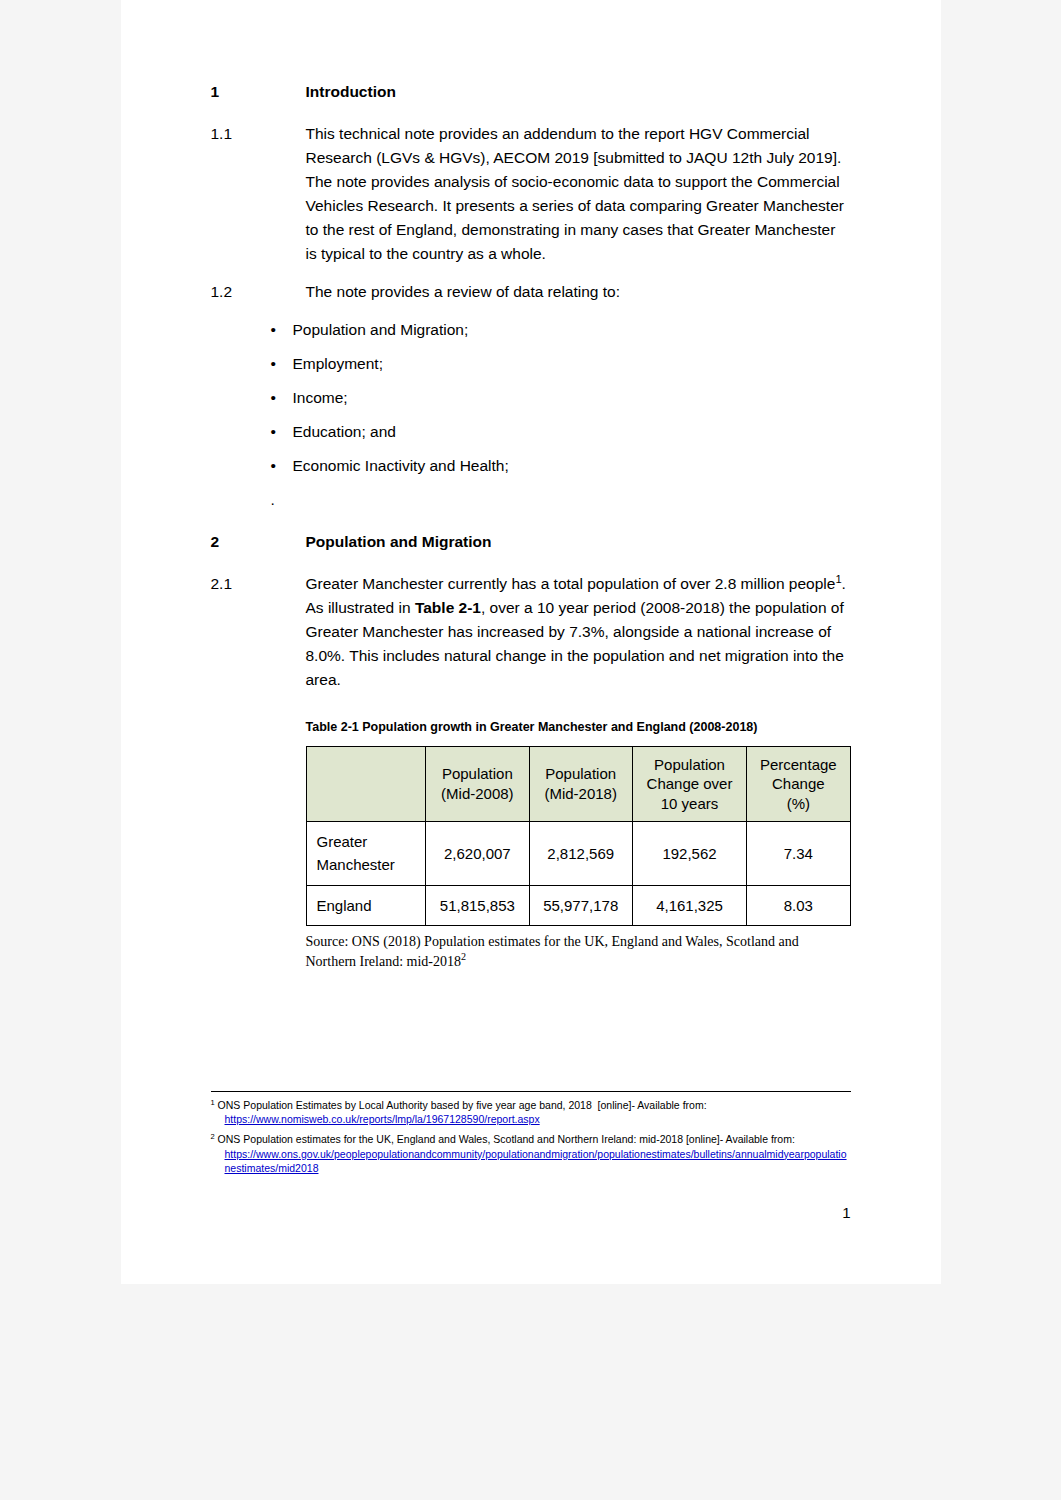1
Introduction
1.1
This technical note provides an addendum to the report HGV Commercial Research (LGVs & HGVs), AECOM 2019 [submitted to JAQU 12th July 2019]. The note provides analysis of socio-economic data to support the Commercial Vehicles Research. It presents a series of data comparing Greater Manchester to the rest of England, demonstrating in many cases that Greater Manchester is typical to the country as a whole.
1.2
The note provides a review of data relating to:
Population and Migration;
Employment;
Income;
Education; and
Economic Inactivity and Health;
.
2
Population and Migration
2.1
Greater Manchester currently has a total population of over 2.8 million people1. As illustrated in Table 2-1, over a 10 year period (2008-2018) the population of Greater Manchester has increased by 7.3%, alongside a national increase of 8.0%. This includes natural change in the population and net migration into the area.
Table 2-1 Population growth in Greater Manchester and England (2008-2018)
| | Population (Mid-2008) | Population (Mid-2018) | Population Change over 10 years | Percentage Change (%) |
| --- | --- | --- | --- | --- |
| Greater Manchester | 2,620,007 | 2,812,569 | 192,562 | 7.34 |
| England | 51,815,853 | 55,977,178 | 4,161,325 | 8.03 |
Source: ONS (2018) Population estimates for the UK, England and Wales, Scotland and Northern Ireland: mid-20182
1 ONS Population Estimates by Local Authority based by five year age band, 2018 [online]- Available from:
https://www.nomisweb.co.uk/reports/lmp/la/1967128590/report.aspx
2 ONS Population estimates for the UK, England and Wales, Scotland and Northern Ireland: mid-2018 [online]- Available from:
https://www.ons.gov.uk/peoplepopulationandcommunity/populationandmigration/populationestimates/bulletins/annualmidyearpopulationestimates/mid2018
1